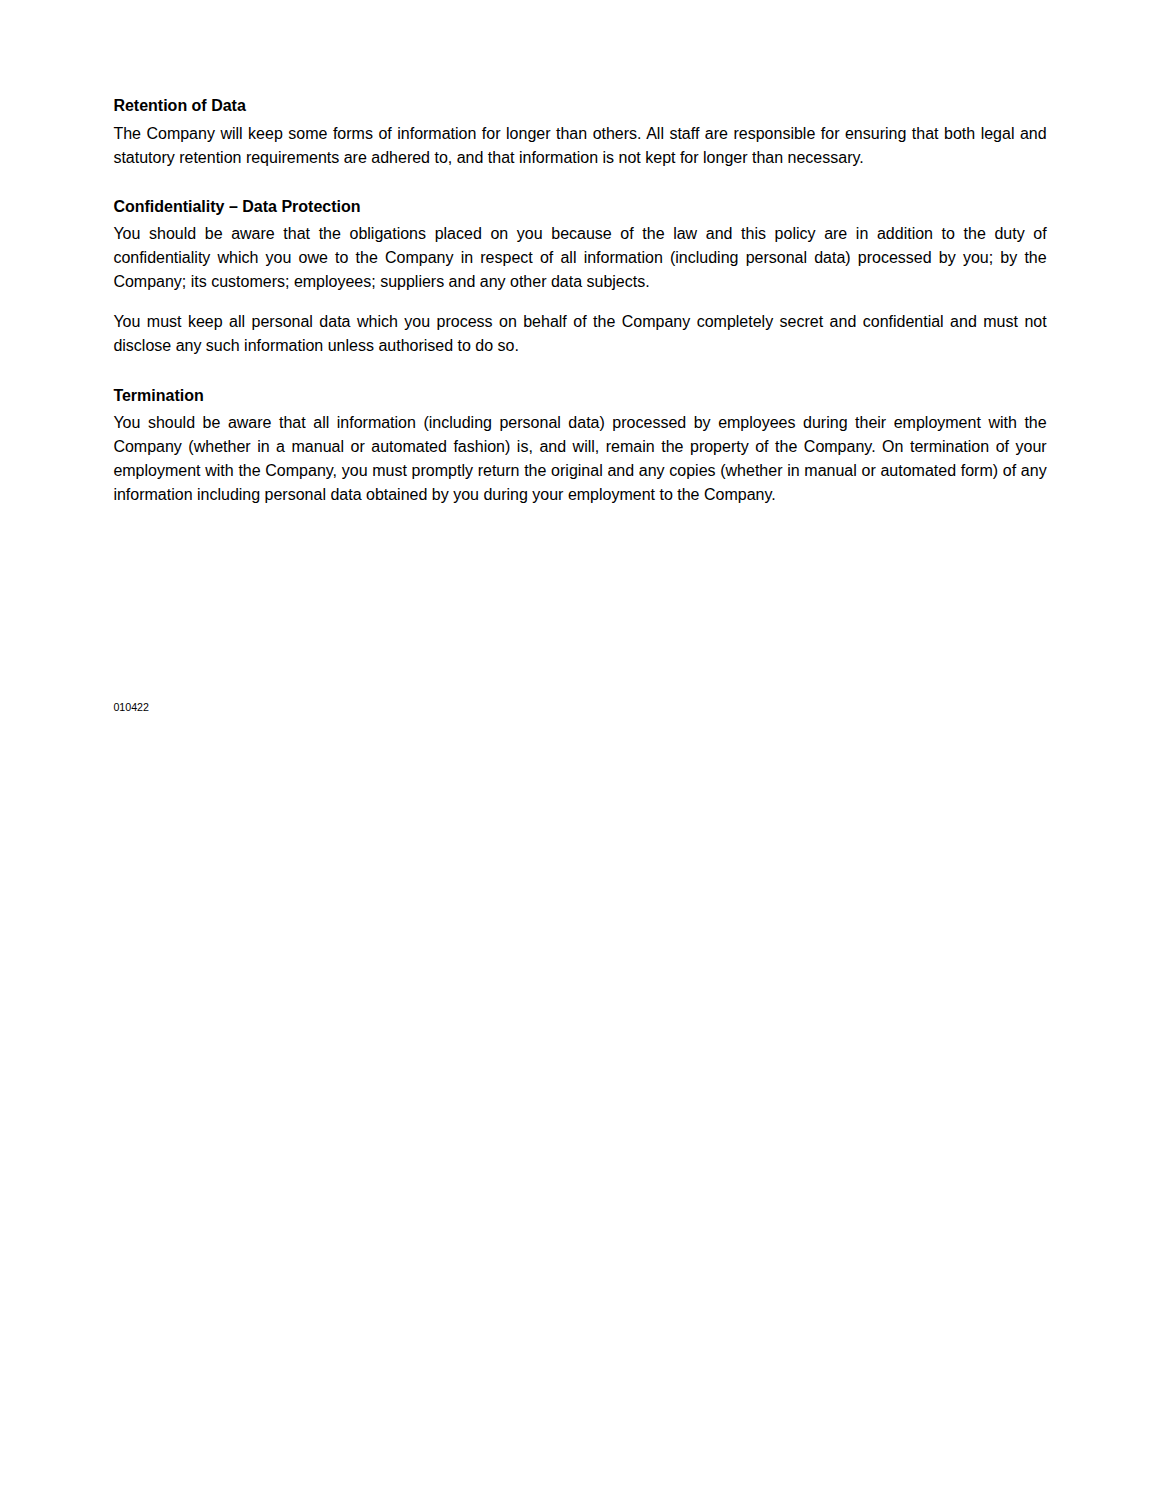Retention of Data
The Company will keep some forms of information for longer than others. All staff are responsible for ensuring that both legal and statutory retention requirements are adhered to, and that information is not kept for longer than necessary.
Confidentiality – Data Protection
You should be aware that the obligations placed on you because of the law and this policy are in addition to the duty of confidentiality which you owe to the Company in respect of all information (including personal data) processed by you; by the Company; its customers; employees; suppliers and any other data subjects.
You must keep all personal data which you process on behalf of the Company completely secret and confidential and must not disclose any such information unless authorised to do so.
Termination
You should be aware that all information (including personal data) processed by employees during their employment with the Company (whether in a manual or automated fashion) is, and will, remain the property of the Company. On termination of your employment with the Company, you must promptly return the original and any copies (whether in manual or automated form) of any information including personal data obtained by you during your employment to the Company.
010422